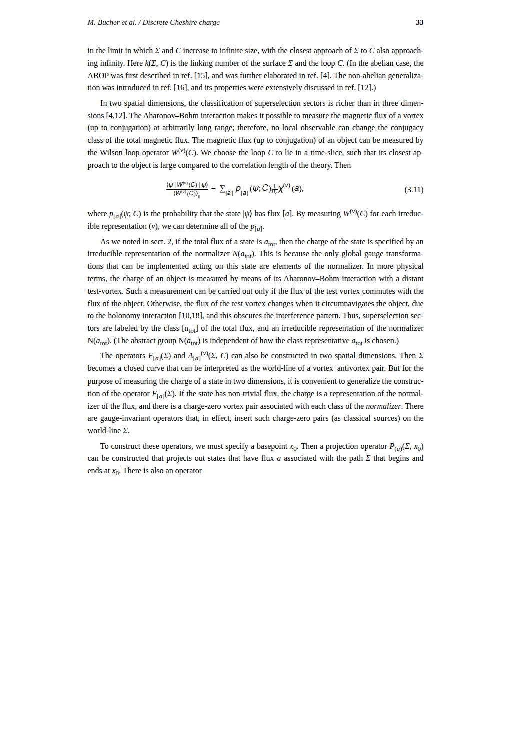M. Bucher et al. / Discrete Cheshire charge 33
in the limit in which Σ and C increase to infinite size, with the closest approach of Σ to C also approaching infinity. Here k(Σ, C) is the linking number of the surface Σ and the loop C. (In the abelian case, the ABOP was first described in ref. [15], and was further elaborated in ref. [4]. The non-abelian generalization was introduced in ref. [16], and its properties were extensively discussed in ref. [12].)
In two spatial dimensions, the classification of superselection sectors is richer than in three dimensions [4,12]. The Aharonov–Bohm interaction makes it possible to measure the magnetic flux of a vortex (up to conjugation) at arbitrarily long range; therefore, no local observable can change the conjugacy class of the total magnetic flux. The magnetic flux (up to conjugation) of an object can be measured by the Wilson loop operator W(ν)(C). We choose the loop C to lie in a time-slice, such that its closest approach to the object is large compared to the correlation length of the theory. Then
⟨ψ| W(ν) (C) |ψ⟩ ⟨ W(ν) (C) ⟩ 0 = ∑ [a] p[a] (ψ;C) 1 nν χ(ν) (a) , (3.11)
where p[a](ψ; C) is the probability that the state |ψ⟩ has flux [a]. By measuring W(ν)(C) for each irreducible representation (ν), we can determine all of the p[a].
As we noted in sect. 2, if the total flux of a state is atot, then the charge of the state is specified by an irreducible representation of the normalizer N(atot). This is because the only global gauge transformations that can be implemented acting on this state are elements of the normalizer. In more physical terms, the charge of an object is measured by means of its Aharonov–Bohm interaction with a distant test-vortex. Such a measurement can be carried out only if the flux of the test vortex commutes with the flux of the object. Otherwise, the flux of the test vortex changes when it circumnavigates the object, due to the holonomy interaction [10,18], and this obscures the interference pattern. Thus, superselection sectors are labeled by the class [atot] of the total flux, and an irreducible representation of the normalizer N(atot). (The abstract group N(atot) is independent of how the class representative atot is chosen.)
The operators F[a](Σ) and A[a](ν)(Σ, C) can also be constructed in two spatial dimensions. Then Σ becomes a closed curve that can be interpreted as the world-line of a vortex–antivortex pair. But for the purpose of measuring the charge of a state in two dimensions, it is convenient to generalize the construction of the operator F[a](Σ). If the state has non-trivial flux, the charge is a representation of the normalizer of the flux, and there is a charge-zero vortex pair associated with each class of the normalizer. There are gauge-invariant operators that, in effect, insert such charge-zero pairs (as classical sources) on the world-line Σ.
To construct these operators, we must specify a basepoint x0. Then a projection operator P(a)(Σ, x0) can be constructed that projects out states that have flux a associated with the path Σ that begins and ends at x0. There is also an operator